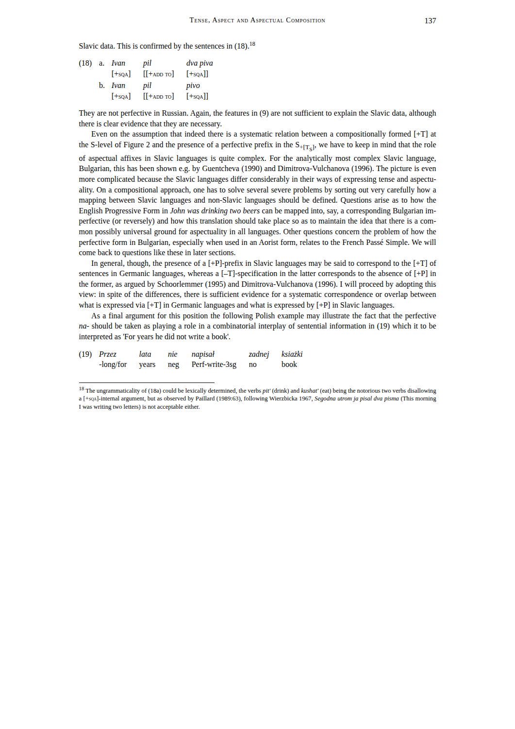Tense, Aspect and Aspectual Composition 137
Slavic data. This is confirmed by the sentences in (18).18
(18) a.
| Ivan | pil | dva piva |
| [+ sqa ] | [[+ add to ] | [+ sqa ]] |
b.
| Ivan | pil | pivo |
| [+ sqa ] | [[+ add to ] | [+ sqa ]] |
They are not perfective in Russian. Again, the features in (9) are not sufficient to explain the Slavic data, although there is clear evidence that they are necessary.
Even on the assumption that indeed there is a systematic relation between a compositionally formed [+T] at the S-level of Figure 2 and the presence of a perfective prefix in the S+[TS], we have to keep in mind that the role of aspectual affixes in Slavic languages is quite complex. For the analytically most complex Slavic language, Bulgarian, this has been shown e.g. by Guentcheva (1990) and Dimitrova-Vulchanova (1996). The picture is even more complicated because the Slavic languages differ considerably in their ways of expressing tense and aspectuality. On a compositional approach, one has to solve several severe problems by sorting out very carefully how a mapping between Slavic languages and non-Slavic languages should be defined. Questions arise as to how the English Progressive Form in John was drinking two beers can be mapped into, say, a corresponding Bulgarian imperfective (or reversely) and how this translation should take place so as to maintain the idea that there is a common possibly universal ground for aspectuality in all languages. Other questions concern the problem of how the perfective form in Bulgarian, especially when used in an Aorist form, relates to the French Passé Simple. We will come back to questions like these in later sections.
In general, though, the presence of a [+P]-prefix in Slavic languages may be said to correspond to the [+T] of sentences in Germanic languages, whereas a [–T]-specification in the latter corresponds to the absence of [+P] in the former, as argued by Schoorlemmer (1995) and Dimitrova-Vulchanova (1996). I will proceed by adopting this view: in spite of the differences, there is sufficient evidence for a systematic correspondence or overlap between what is expressed via [+T] in Germanic languages and what is expressed by [+P] in Slavic languages.
As a final argument for this position the following Polish example may illustrate the fact that the perfective na- should be taken as playing a role in a combinatorial interplay of sentential information in (19) which it to be interpreted as 'For years he did not write a book'.
(19)
| Przez | lata | nie | napisał | zadnej | ksiażki |
| -long/for | years | neg | Perf-write-3sg | no | book |
18 The ungrammaticality of (18a) could be lexically determined, the verbs pit' (drink) and kushat' (eat) being the notorious two verbs disallowing a [+sqa]-internal argument, but as observed by Paillard (1989:63), following Wierzbicka 1967, Segodna utrom ja pisal dva pisma (This morning I was writing two letters) is not acceptable either.